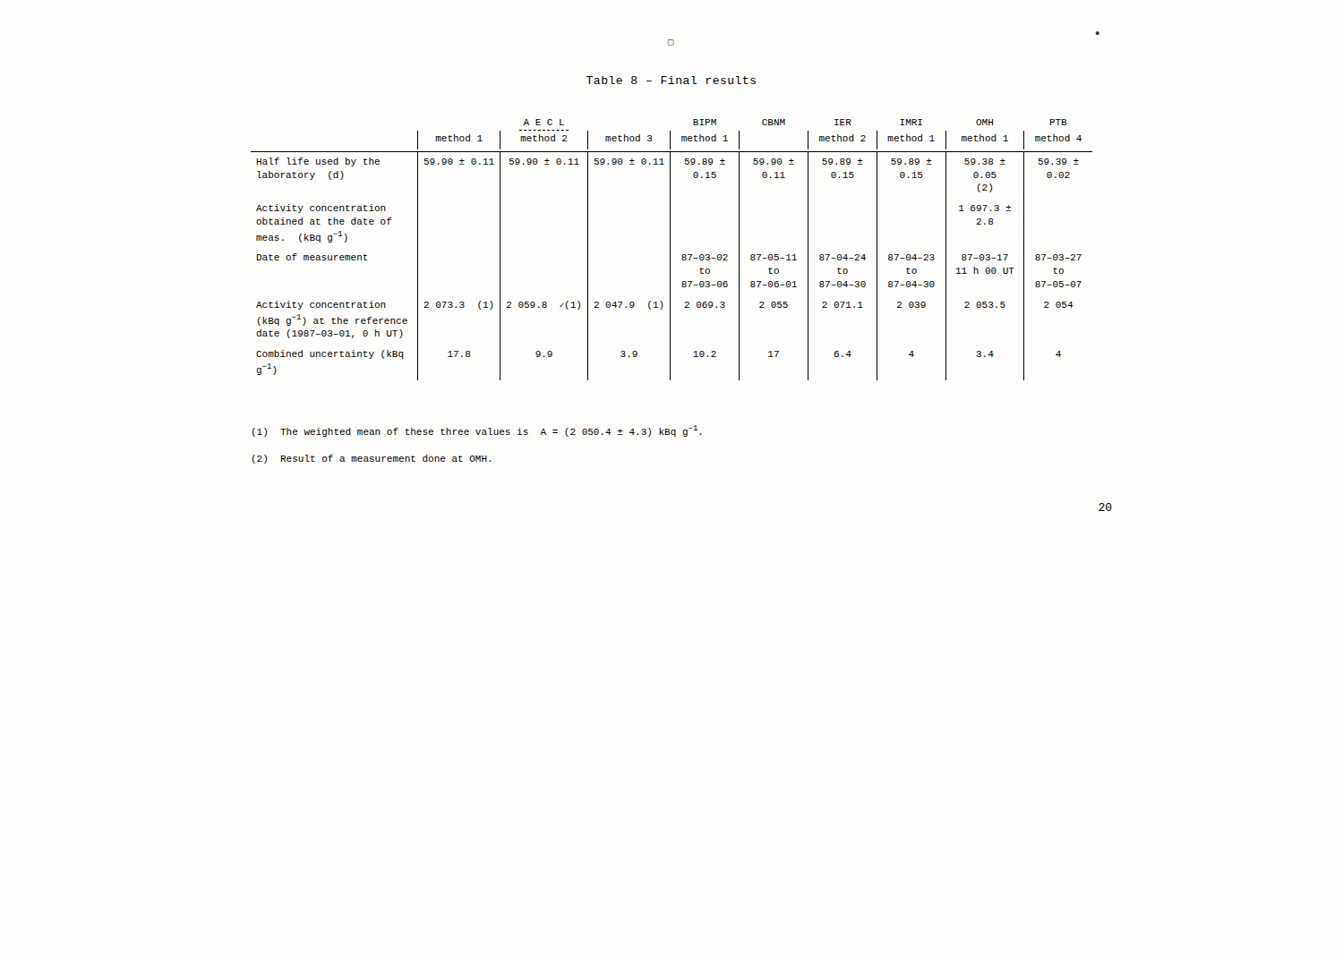▢
•
Table 8 – Final results
| | A E C L | BIPM | CBNM | IER | IMRI | OMH | PTB |
| --- | --- | --- | --- | --- | --- | --- | --- |
| | method 1 | method 2 | method 3 | method 1 | | method 2 | method 1 | method 1 | method 4 |
| Half life used by the laboratory (d) | 59.90 ± 0.11 | 59.90 ± 0.11 | 59.90 ± 0.11 | 59.89 ± 0.15 | 59.90 ± 0.11 | 59.89 ± 0.15 | 59.89 ± 0.15 | 59.38 ± 0.05 (2) | 59.39 ± 0.02 |
| Activity concentration obtained at the date of meas. (kBq g −1 ) | | | | | | | | 1 697.3 ± 2.8 | |
| Date of measurement | | | | 87–03–02 to 87–03–06 | 87–05–11 to 87–06–01 | 87–04–24 to 87–04–30 | 87–04–23 to 87–04–30 | 87–03–17 11 h 00 UT | 87–03–27 to 87–05–07 |
| Activity concentration (kBq g −1 ) at the reference date (1987–03–01, 0 h UT) | 2 073.3 (1) | 2 059.8 ✓ (1) | 2 047.9 (1) | 2 069.3 | 2 055 | 2 071.1 | 2 039 | 2 053.5 | 2 054 |
| Combined uncertainty (kBq g −1 ) | 17.8 | 9.9 | 3.9 | 10.2 | 17 | 6.4 | 4 | 3.4 | 4 |
20
(1) The weighted mean of these three values is A = (2 050.4 ± 4.3) kBq g−1.
(2) Result of a measurement done at OMH.